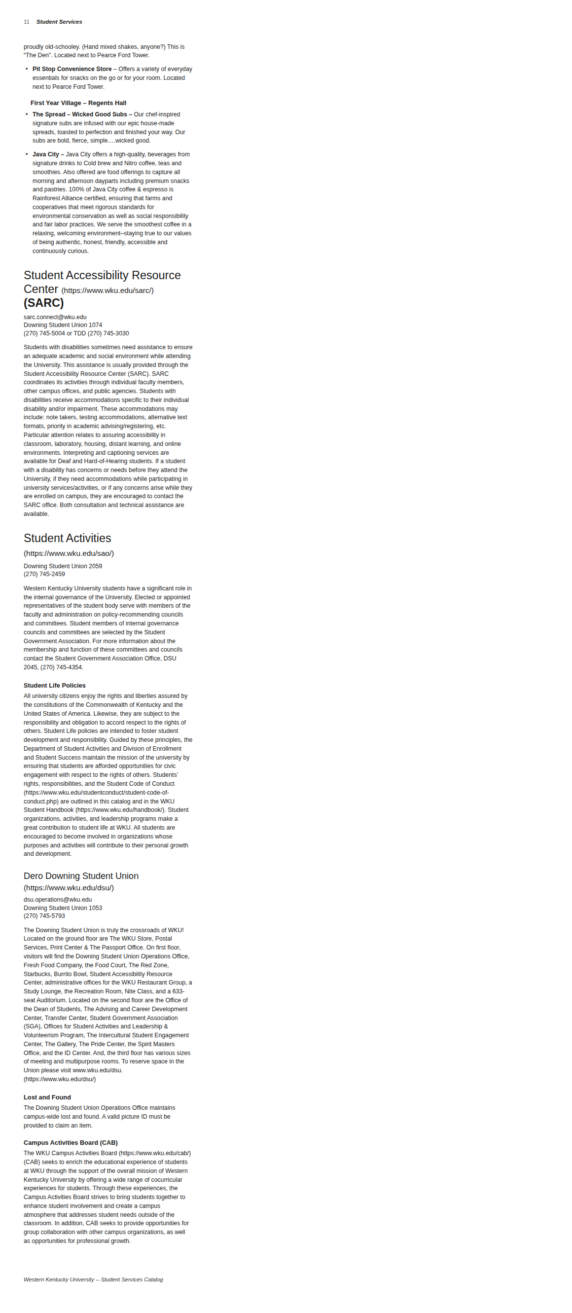11 Student Services
proudly old-schooley. (Hand mixed shakes, anyone?) This is “The Den”. Located next to Pearce Ford Tower.
Pit Stop Convenience Store – Offers a variety of everyday essentials for snacks on the go or for your room. Located next to Pearce Ford Tower.
First Year Village – Regents Hall
The Spread – Wicked Good Subs – Our chef-inspired signature subs are infused with our epic house-made spreads, toasted to perfection and finished your way. Our subs are bold, fierce, simple….wicked good.
Java City – Java City offers a high-quality, beverages from signature drinks to Cold brew and Nitro coffee, teas and smoothies. Also offered are food offerings to capture all morning and afternoon dayparts including premium snacks and pastries. 100% of Java City coffee & espresso is Rainforest Alliance certified, ensuring that farms and cooperatives that meet rigorous standards for environmental conservation as well as social responsibility and fair labor practices. We serve the smoothest coffee in a relaxing, welcoming environment–staying true to our values of being authentic, honest, friendly, accessible and continuously curious.
Student Accessibility Resource Center (https://www.wku.edu/sarc/) (SARC)
sarc.connect@wku.edu
Downing Student Union 1074
(270) 745-5004 or TDD (270) 745-3030
Students with disabilities sometimes need assistance to ensure an adequate academic and social environment while attending the University. This assistance is usually provided through the Student Accessibility Resource Center (SARC). SARC coordinates its activities through individual faculty members, other campus offices, and public agencies. Students with disabilities receive accommodations specific to their individual disability and/or impairment. These accommodations may include: note takers, testing accommodations, alternative text formats, priority in academic advising/registering, etc. Particular attention relates to assuring accessibility in classroom, laboratory, housing, distant learning, and online environments. Interpreting and captioning services are available for Deaf and Hard-of-Hearing students. If a student with a disability has concerns or needs before they attend the University, if they need accommodations while participating in university services/activities, or if any concerns arise while they are enrolled on campus, they are encouraged to contact the SARC office. Both consultation and technical assistance are available.
Student Activities (https://www.wku.edu/sao/)
Downing Student Union 2059
(270) 745-2459
Western Kentucky University students have a significant role in the internal governance of the University. Elected or appointed representatives of the student body serve with members of the faculty and administration on policy-recommending councils and committees. Student members of internal governance councils and committees are selected by the Student Government Association. For more information about the membership and function of these committees and councils contact the Student Government Association Office, DSU 2045, (270) 745-4354.
Student Life Policies
All university citizens enjoy the rights and liberties assured by the constitutions of the Commonwealth of Kentucky and the United States of America. Likewise, they are subject to the responsibility and obligation to accord respect to the rights of others. Student Life policies are intended to foster student development and responsibility. Guided by these principles, the Department of Student Activities and Division of Enrollment and Student Success maintain the mission of the university by ensuring that students are afforded opportunities for civic engagement with respect to the rights of others. Students’ rights, responsibilities, and the Student Code of Conduct (https://www.wku.edu/studentconduct/student-code-of-conduct.php) are outlined in this catalog and in the WKU Student Handbook (https://www.wku.edu/handbook/). Student organizations, activities, and leadership programs make a great contribution to student life at WKU. All students are encouraged to become involved in organizations whose purposes and activities will contribute to their personal growth and development.
Dero Downing Student Union (https://www.wku.edu/dsu/)
dsu.operations@wku.edu
Downing Student Union 1053
(270) 745-5793
The Downing Student Union is truly the crossroads of WKU! Located on the ground floor are The WKU Store, Postal Services, Print Center & The Passport Office. On first floor, visitors will find the Downing Student Union Operations Office, Fresh Food Company, the Food Court, The Red Zone, Starbucks, Burrito Bowl, Student Accessibility Resource Center, administrative offices for the WKU Restaurant Group, a Study Lounge, the Recreation Room, Nite Class, and a 633-seat Auditorium. Located on the second floor are the Office of the Dean of Students, The Advising and Career Development Center, Transfer Center, Student Government Association (SGA), Offices for Student Activities and Leadership & Volunteerism Program, The Intercultural Student Engagement Center, The Gallery, The Pride Center, the Spirit Masters Office, and the ID Center. And, the third floor has various sizes of meeting and multipurpose rooms. To reserve space in the Union please visit www.wku.edu/dsu. (https://www.wku.edu/dsu/)
Lost and Found
The Downing Student Union Operations Office maintains campus-wide lost and found. A valid picture ID must be provided to claim an item.
Campus Activities Board (CAB)
The WKU Campus Activities Board (https://www.wku.edu/cab/) (CAB) seeks to enrich the educational experience of students at WKU through the support of the overall mission of Western Kentucky University by offering a wide range of cocurricular experiences for students. Through these experiences, the Campus Activities Board strives to bring students together to enhance student involvement and create a campus atmosphere that addresses student needs outside of the classroom. In addition, CAB seeks to provide opportunities for group collaboration with other campus organizations, as well as opportunities for professional growth.
Western Kentucky University -- Student Services Catalog